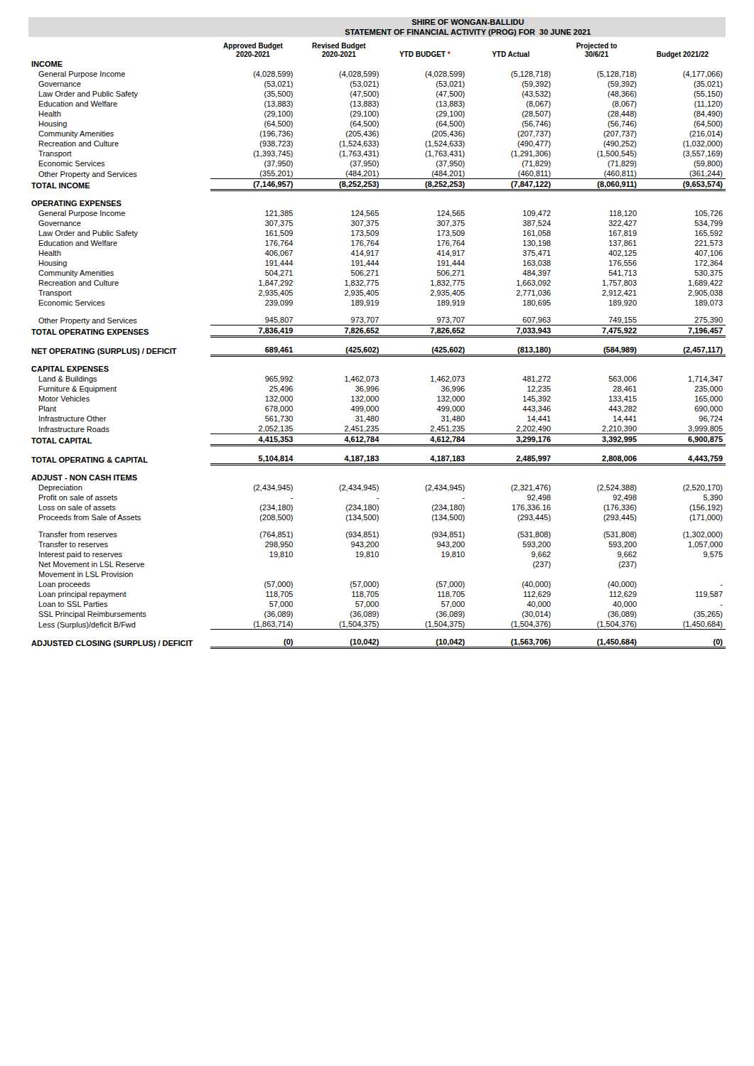| | SHIRE OF WONGAN-BALLIDU |
| | STATEMENT OF FINANCIAL ACTIVITY (PROG) FOR 30 JUNE 2021 |
| | Approved Budget 2020-2021 | Revised Budget 2020-2021 | YTD BUDGET * | YTD Actual | Projected to 30/6/21 | Budget 2021/22 |
| INCOME | |
| General Purpose Income | (4,028,599) | (4,028,599) | (4,028,599) | (5,128,718) | (5,128,718) | (4,177,066) |
| Governance | (53,021) | (53,021) | (53,021) | (59,392) | (59,392) | (35,021) |
| Law Order and Public Safety | (35,500) | (47,500) | (47,500) | (43,532) | (48,366) | (55,150) |
| Education and Welfare | (13,883) | (13,883) | (13,883) | (8,067) | (8,067) | (11,120) |
| Health | (29,100) | (29,100) | (29,100) | (28,507) | (28,448) | (84,490) |
| Housing | (64,500) | (64,500) | (64,500) | (56,746) | (56,746) | (64,500) |
| Community Amenities | (196,736) | (205,436) | (205,436) | (207,737) | (207,737) | (216,014) |
| Recreation and Culture | (938,723) | (1,524,633) | (1,524,633) | (490,477) | (490,252) | (1,032,000) |
| Transport | (1,393,745) | (1,763,431) | (1,763,431) | (1,291,306) | (1,500,545) | (3,557,169) |
| Economic Services | (37,950) | (37,950) | (37,950) | (71,829) | (71,829) | (59,800) |
| Other Property and Services | (355,201) | (484,201) | (484,201) | (460,811) | (460,811) | (361,244) |
| TOTAL INCOME | (7,146,957) | (8,252,253) | (8,252,253) | (7,847,122) | (8,060,911) | (9,653,574) |
| OPERATING EXPENSES | |
| General Purpose Income | 121,385 | 124,565 | 124,565 | 109,472 | 118,120 | 105,726 |
| Governance | 307,375 | 307,375 | 307,375 | 387,524 | 322,427 | 534,799 |
| Law Order and Public Safety | 161,509 | 173,509 | 173,509 | 161,058 | 167,819 | 165,592 |
| Education and Welfare | 176,764 | 176,764 | 176,764 | 130,198 | 137,861 | 221,573 |
| Health | 406,067 | 414,917 | 414,917 | 375,471 | 402,125 | 407,106 |
| Housing | 191,444 | 191,444 | 191,444 | 163,038 | 176,556 | 172,364 |
| Community Amenities | 504,271 | 506,271 | 506,271 | 484,397 | 541,713 | 530,375 |
| Recreation and Culture | 1,847,292 | 1,832,775 | 1,832,775 | 1,663,092 | 1,757,803 | 1,689,422 |
| Transport | 2,935,405 | 2,935,405 | 2,935,405 | 2,771,036 | 2,912,421 | 2,905,038 |
| Economic Services | 239,099 | 189,919 | 189,919 | 180,695 | 189,920 | 189,073 |
| Other Property and Services | 945,807 | 973,707 | 973,707 | 607,963 | 749,155 | 275,390 |
| TOTAL OPERATING EXPENSES | 7,836,419 | 7,826,652 | 7,826,652 | 7,033,943 | 7,475,922 | 7,196,457 |
| NET OPERATING (SURPLUS) / DEFICIT | 689,461 | (425,602) | (425,602) | (813,180) | (584,989) | (2,457,117) |
| CAPITAL EXPENSES | |
| Land & Buildings | 965,992 | 1,462,073 | 1,462,073 | 481,272 | 563,006 | 1,714,347 |
| Furniture & Equipment | 25,496 | 36,996 | 36,996 | 12,235 | 28,461 | 235,000 |
| Motor Vehicles | 132,000 | 132,000 | 132,000 | 145,392 | 133,415 | 165,000 |
| Plant | 678,000 | 499,000 | 499,000 | 443,346 | 443,282 | 690,000 |
| Infrastructure Other | 561,730 | 31,480 | 31,480 | 14,441 | 14,441 | 96,724 |
| Infrastructure Roads | 2,052,135 | 2,451,235 | 2,451,235 | 2,202,490 | 2,210,390 | 3,999,805 |
| TOTAL CAPITAL | 4,415,353 | 4,612,784 | 4,612,784 | 3,299,176 | 3,392,995 | 6,900,875 |
| TOTAL OPERATING & CAPITAL | 5,104,814 | 4,187,183 | 4,187,183 | 2,485,997 | 2,808,006 | 4,443,759 |
| ADJUST - NON CASH ITEMS | |
| Depreciation | (2,434,945) | (2,434,945) | (2,434,945) | (2,321,476) | (2,524,388) | (2,520,170) |
| Profit on sale of assets | - | - | - | 92,498 | 92,498 | 5,390 |
| Loss on sale of assets | (234,180) | (234,180) | (234,180) | 176,336.16 | (176,336) | (156,192) |
| Proceeds from Sale of Assets | (208,500) | (134,500) | (134,500) | (293,445) | (293,445) | (171,000) |
| Transfer from reserves | (764,851) | (934,851) | (934,851) | (531,808) | (531,808) | (1,302,000) |
| Transfer to reserves | 298,950 | 943,200 | 943,200 | 593,200 | 593,200 | 1,057,000 |
| Interest paid to reserves | 19,810 | 19,810 | 19,810 | 9,662 | 9,662 | 9,575 |
| Net Movement in LSL Reserve | | | | (237) | (237) | |
| Movement in LSL Provision | | | | | | |
| Loan proceeds | (57,000) | (57,000) | (57,000) | (40,000) | (40,000) | - |
| Loan principal repayment | 118,705 | 118,705 | 118,705 | 112,629 | 112,629 | 119,587 |
| Loan to SSL Parties | 57,000 | 57,000 | 57,000 | 40,000 | 40,000 | - |
| SSL Principal Reimbursements | (36,089) | (36,089) | (36,089) | (30,014) | (36,089) | (35,265) |
| Less (Surplus)/deficit B/Fwd | (1,863,714) | (1,504,375) | (1,504,375) | (1,504,376) | (1,504,376) | (1,450,684) |
| ADJUSTED CLOSING (SURPLUS) / DEFICIT | (0) | (10,042) | (10,042) | (1,563,706) | (1,450,684) | (0) |